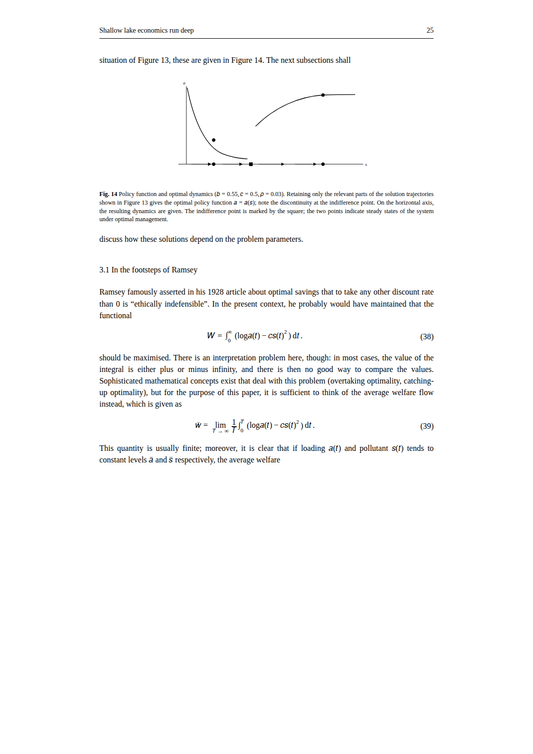Shallow lake economics run deep 25
situation of Figure 13, these are given in Figure 14. The next subsections shall
a s
Fig. 14 Policy function and optimal dynamics (b=0.55,c=0.5,ρ=0.03). Retaining only the relevant parts of the solution trajectories shown in Figure 13 gives the optimal policy function a=a(s); note the discontinuity at the indifference point. On the horizontal axis, the resulting dynamics are given. The indifference point is marked by the square; the two points indicate steady states of the system under optimal management.
discuss how these solutions depend on the problem parameters.
3.1 In the footsteps of Ramsey
Ramsey famously asserted in his 1928 article about optimal savings that to take any other discount rate than 0 is “ethically indefensible”. In the present context, he probably would have maintained that the functional
W = ∫ 0 ∞ ( log ⁡ a (t) − c s (t)2 ) dt .
(38)
should be maximised. There is an interpretation problem here, though: in most cases, the value of the integral is either plus or minus infinity, and there is then no good way to compare the values. Sophisticated mathematical concepts exist that deal with this problem (overtaking optimality, catching-up optimality), but for the purpose of this paper, it is sufficient to think of the average welfare flow instead, which is given as
w ¯ = lim T→∞ 1T ∫ 0 T ( log ⁡ a (t) − c s (t)2 ) dt .
(39)
This quantity is usually finite; moreover, it is clear that if loading a(t) and pollutant s(t) tends to constant levels a¯ and s¯ respectively, the average welfare